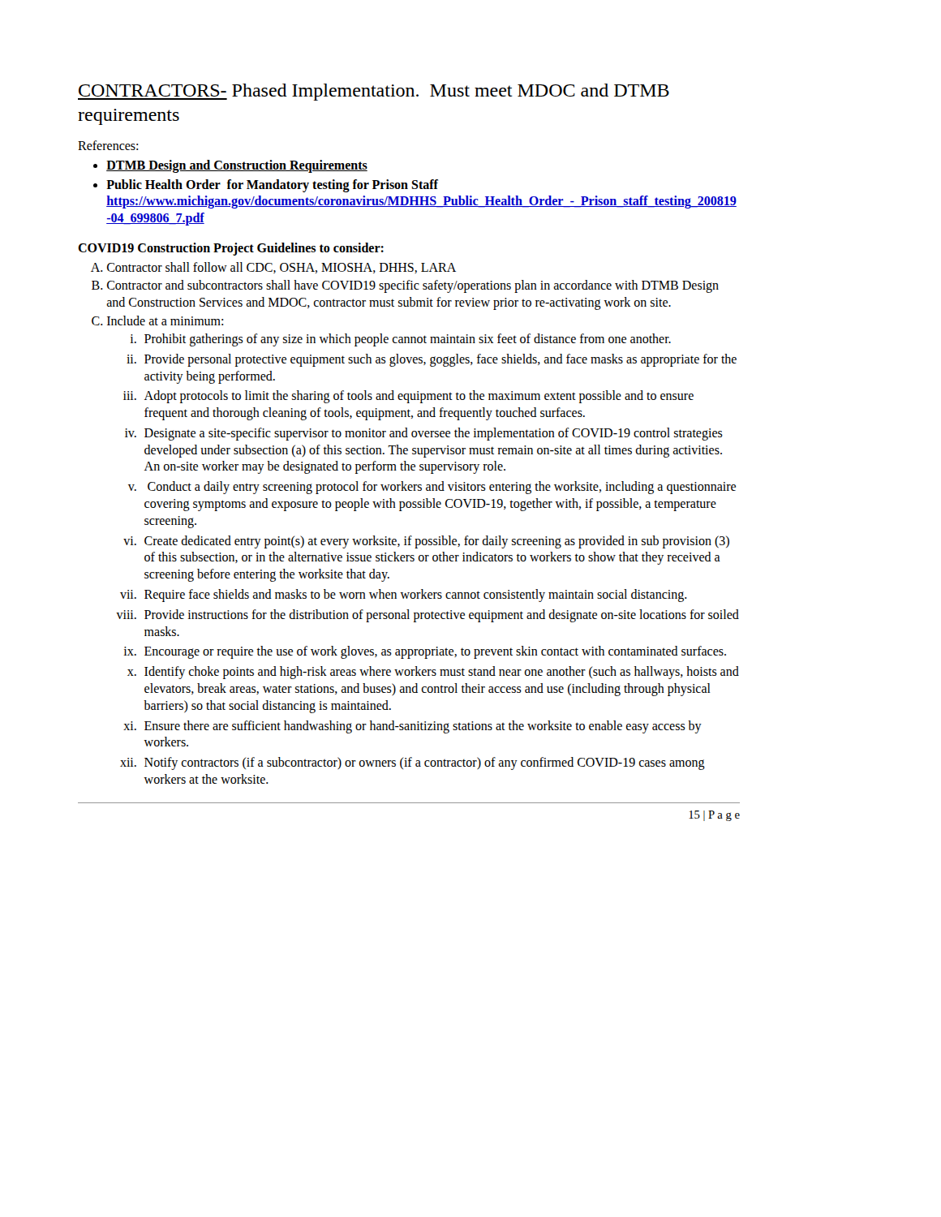CONTRACTORS- Phased Implementation. Must meet MDOC and DTMB requirements
References:
DTMB Design and Construction Requirements
Public Health Order for Mandatory testing for Prison Staff
https://www.michigan.gov/documents/coronavirus/MDHHS_Public_Health_Order_-_Prison_staff_testing_200819-04_699806_7.pdf
COVID19 Construction Project Guidelines to consider:
Contractor shall follow all CDC, OSHA, MIOSHA, DHHS, LARA
Contractor and subcontractors shall have COVID19 specific safety/operations plan in accordance with DTMB Design and Construction Services and MDOC, contractor must submit for review prior to re-activating work on site.
Include at a minimum:
Prohibit gatherings of any size in which people cannot maintain six feet of distance from one another.
Provide personal protective equipment such as gloves, goggles, face shields, and face masks as appropriate for the activity being performed.
Adopt protocols to limit the sharing of tools and equipment to the maximum extent possible and to ensure frequent and thorough cleaning of tools, equipment, and frequently touched surfaces.
Designate a site-specific supervisor to monitor and oversee the implementation of COVID-19 control strategies developed under subsection (a) of this section. The supervisor must remain on-site at all times during activities. An on-site worker may be designated to perform the supervisory role.
Conduct a daily entry screening protocol for workers and visitors entering the worksite, including a questionnaire covering symptoms and exposure to people with possible COVID-19, together with, if possible, a temperature screening.
Create dedicated entry point(s) at every worksite, if possible, for daily screening as provided in sub provision (3) of this subsection, or in the alternative issue stickers or other indicators to workers to show that they received a screening before entering the worksite that day.
Require face shields and masks to be worn when workers cannot consistently maintain social distancing.
Provide instructions for the distribution of personal protective equipment and designate on-site locations for soiled masks.
Encourage or require the use of work gloves, as appropriate, to prevent skin contact with contaminated surfaces.
Identify choke points and high-risk areas where workers must stand near one another (such as hallways, hoists and elevators, break areas, water stations, and buses) and control their access and use (including through physical barriers) so that social distancing is maintained.
Ensure there are sufficient handwashing or hand-sanitizing stations at the worksite to enable easy access by workers.
Notify contractors (if a subcontractor) or owners (if a contractor) of any confirmed COVID-19 cases among workers at the worksite.
15 | P a g e